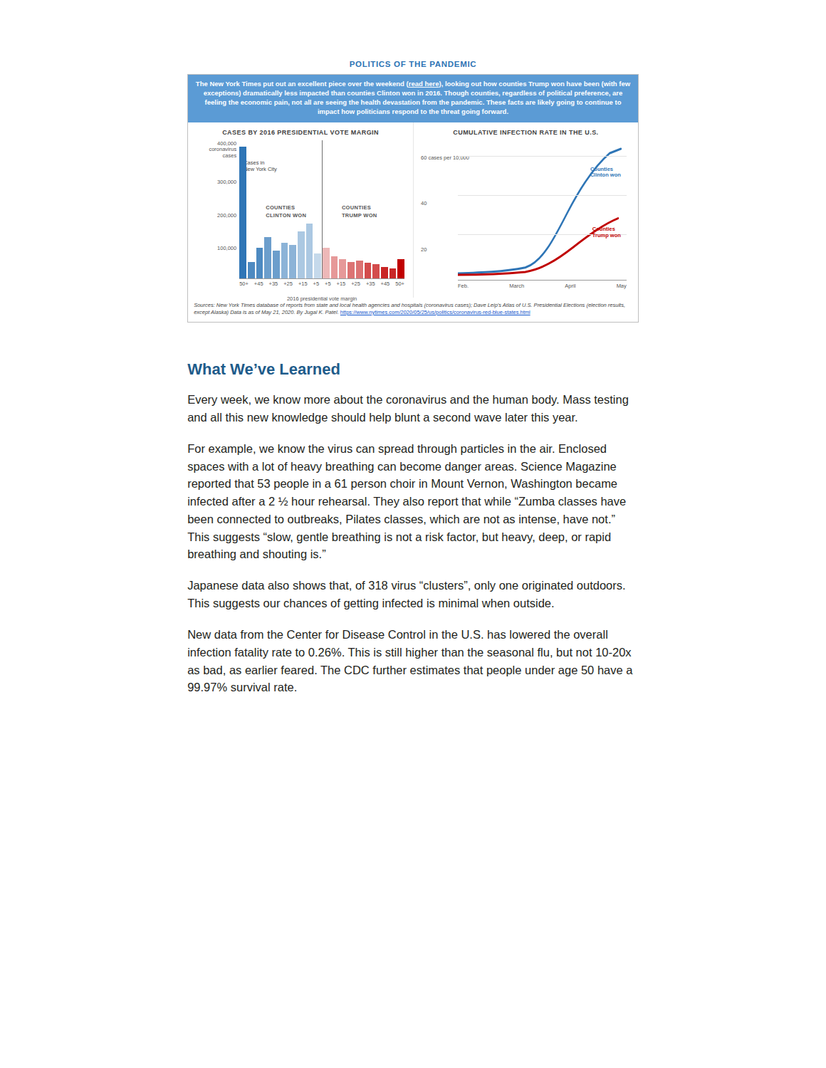Politics of the Pandemic
The New York Times put out an excellent piece over the weekend (read here), looking out how counties Trump won have been (with few exceptions) dramatically less impacted than counties Clinton won in 2016. Though counties, regardless of political preference, are feeling the economic pain, not all are seeing the health devastation from the pandemic. These facts are likely going to continue to impact how politicians respond to the threat going forward.
Cases by 2016 Presidential Vote Margin
400,000
coronavirus
cases 300,000 200,000 100,000
Cases in
New York City
Counties
Clinton won
Counties
Trump won
50++45+35+25+15+5+5+15+25+35+4550+
2016 presidential vote margin
Cumulative Infection Rate in the U.S.
60 cases per 10,000 40 20
Counties
Clinton won
Counties
Trump won
Feb. March April May
Sources: New York Times database of reports from state and local health agencies and hospitals (coronavirus cases); Dave Leip's Atlas of U.S. Presidential Elections (election results, except Alaska) Data is as of May 21, 2020. By Jugal K. Patel. https://www.nytimes.com/2020/05/25/us/politics/coronavirus-red-blue-states.html
What We’ve Learned
Every week, we know more about the coronavirus and the human body. Mass testing and all this new knowledge should help blunt a second wave later this year.
For example, we know the virus can spread through particles in the air. Enclosed spaces with a lot of heavy breathing can become danger areas. Science Magazine reported that 53 people in a 61 person choir in Mount Vernon, Washington became infected after a 2 ½ hour rehearsal. They also report that while “Zumba classes have been connected to outbreaks, Pilates classes, which are not as intense, have not.” This suggests “slow, gentle breathing is not a risk factor, but heavy, deep, or rapid breathing and shouting is.”
Japanese data also shows that, of 318 virus “clusters”, only one originated outdoors. This suggests our chances of getting infected is minimal when outside.
New data from the Center for Disease Control in the U.S. has lowered the overall infection fatality rate to 0.26%. This is still higher than the seasonal flu, but not 10-20x as bad, as earlier feared. The CDC further estimates that people under age 50 have a 99.97% survival rate.